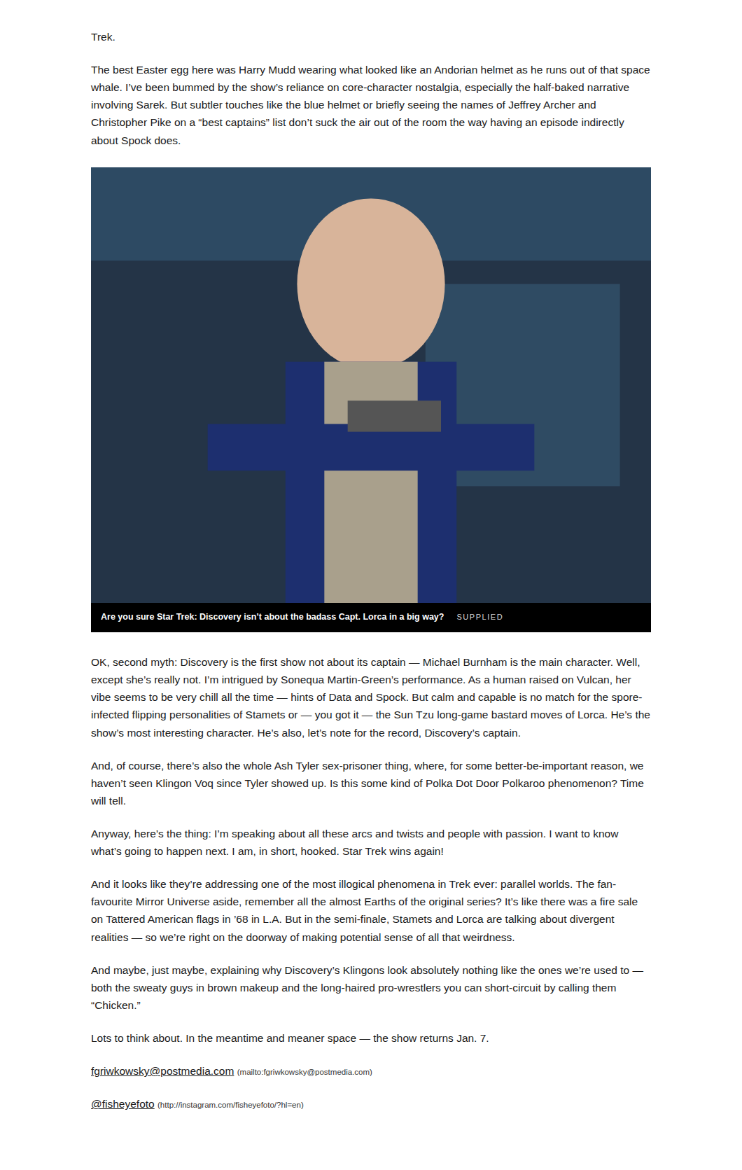Trek.
The best Easter egg here was Harry Mudd wearing what looked like an Andorian helmet as he runs out of that space whale. I’ve been bummed by the show’s reliance on core-character nostalgia, especially the half-baked narrative involving Sarek. But subtler touches like the blue helmet or briefly seeing the names of Jeffrey Archer and Christopher Pike on a “best captains” list don’t suck the air out of the room the way having an episode indirectly about Spock does.
Are you sure Star Trek: Discovery isn’t about the badass Capt. Lorca in a big way? SUPPLIED
OK, second myth: Discovery is the first show not about its captain — Michael Burnham is the main character. Well, except she’s really not. I’m intrigued by Sonequa Martin-Green’s performance. As a human raised on Vulcan, her vibe seems to be very chill all the time — hints of Data and Spock. But calm and capable is no match for the spore-infected flipping personalities of Stamets or — you got it — the Sun Tzu long-game bastard moves of Lorca. He’s the show’s most interesting character. He’s also, let’s note for the record, Discovery’s captain.
And, of course, there’s also the whole Ash Tyler sex-prisoner thing, where, for some better-be-important reason, we haven’t seen Klingon Voq since Tyler showed up. Is this some kind of Polka Dot Door Polkaroo phenomenon? Time will tell.
Anyway, here’s the thing: I’m speaking about all these arcs and twists and people with passion. I want to know what’s going to happen next. I am, in short, hooked. Star Trek wins again!
And it looks like they’re addressing one of the most illogical phenomena in Trek ever: parallel worlds. The fan-favourite Mirror Universe aside, remember all the almost Earths of the original series? It’s like there was a fire sale on Tattered American flags in ’68 in L.A. But in the semi-finale, Stamets and Lorca are talking about divergent realities — so we’re right on the doorway of making potential sense of all that weirdness.
And maybe, just maybe, explaining why Discovery’s Klingons look absolutely nothing like the ones we’re used to — both the sweaty guys in brown makeup and the long-haired pro-wrestlers you can short-circuit by calling them “Chicken.”
Lots to think about. In the meantime and meaner space — the show returns Jan. 7.
fgriwkowsky@postmedia.com (mailto:fgriwkowsky@postmedia.com)
@fisheyefoto (http://instagram.com/fisheyefoto/?hl=en)